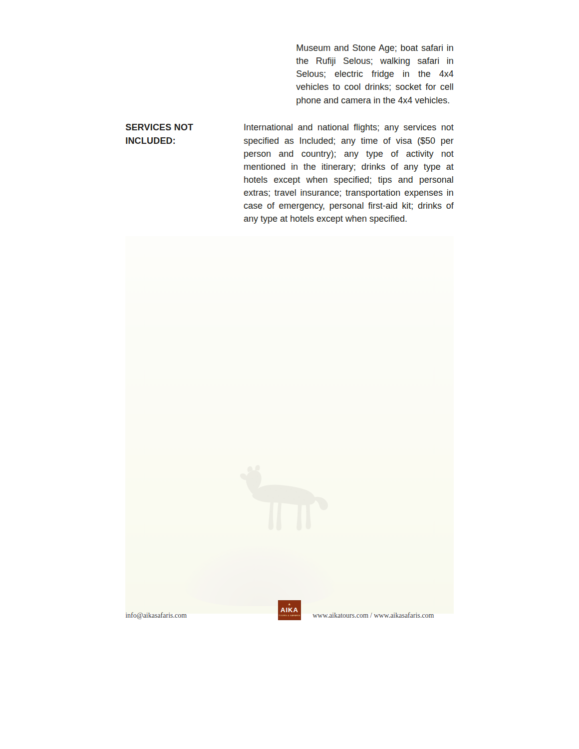Museum and Stone Age; boat safari in the Rufiji Selous; walking safari in Selous; electric fridge in the 4x4 vehicles to cool drinks; socket for cell phone and camera in the 4x4 vehicles.
SERVICES NOT INCLUDED:
International and national flights; any services not specified as Included; any time of visa ($50 per person and country); any type of activity not mentioned in the itinerary; drinks of any type at hotels except when specified; tips and personal extras; travel insurance; transportation expenses in case of emergency, personal first-aid kit; drinks of any type at hotels except when specified.
info@aikasafaris.com
▲ AIKA TOURS & SAFARIS
www.aikatours.com / www.aikasafaris.com